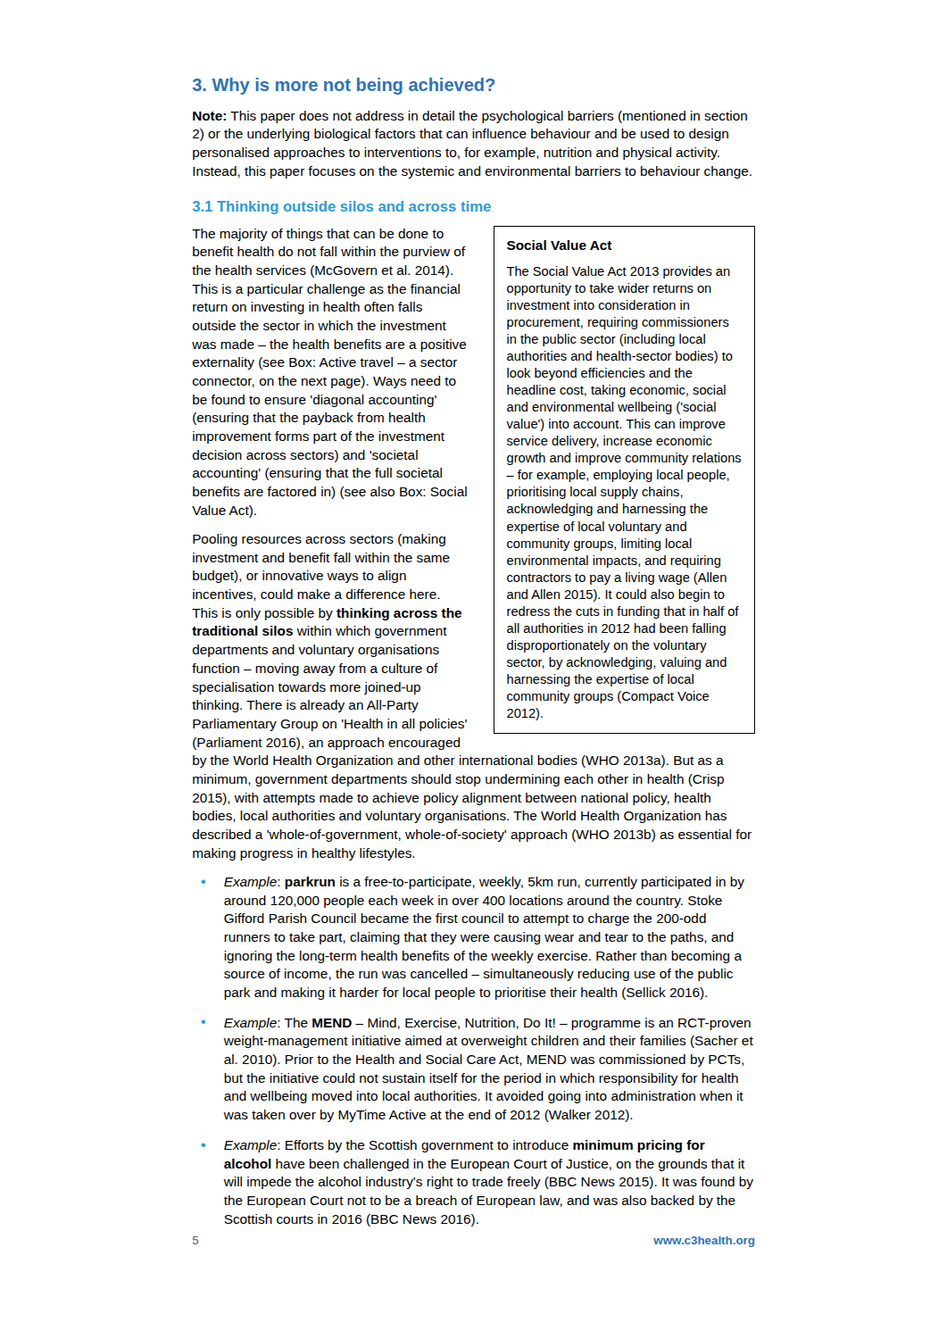3. Why is more not being achieved?
Note: This paper does not address in detail the psychological barriers (mentioned in section 2) or the underlying biological factors that can influence behaviour and be used to design personalised approaches to interventions to, for example, nutrition and physical activity. Instead, this paper focuses on the systemic and environmental barriers to behaviour change.
3.1 Thinking outside silos and across time
Social Value Act
The Social Value Act 2013 provides an opportunity to take wider returns on investment into consideration in procurement, requiring commissioners in the public sector (including local authorities and health-sector bodies) to look beyond efficiencies and the headline cost, taking economic, social and environmental wellbeing ('social value') into account. This can improve service delivery, increase economic growth and improve community relations – for example, employing local people, prioritising local supply chains, acknowledging and harnessing the expertise of local voluntary and community groups, limiting local environmental impacts, and requiring contractors to pay a living wage (Allen and Allen 2015). It could also begin to redress the cuts in funding that in half of all authorities in 2012 had been falling disproportionately on the voluntary sector, by acknowledging, valuing and harnessing the expertise of local community groups (Compact Voice 2012).
The majority of things that can be done to benefit health do not fall within the purview of the health services (McGovern et al. 2014). This is a particular challenge as the financial return on investing in health often falls outside the sector in which the investment was made – the health benefits are a positive externality (see Box: Active travel – a sector connector, on the next page). Ways need to be found to ensure 'diagonal accounting' (ensuring that the payback from health improvement forms part of the investment decision across sectors) and 'societal accounting' (ensuring that the full societal benefits are factored in) (see also Box: Social Value Act).
Pooling resources across sectors (making investment and benefit fall within the same budget), or innovative ways to align incentives, could make a difference here. This is only possible by thinking across the traditional silos within which government departments and voluntary organisations function – moving away from a culture of specialisation towards more joined-up thinking. There is already an All-Party Parliamentary Group on 'Health in all policies' (Parliament 2016), an approach encouraged by the World Health Organization and other international bodies (WHO 2013a). But as a minimum, government departments should stop undermining each other in health (Crisp 2015), with attempts made to achieve policy alignment between national policy, health bodies, local authorities and voluntary organisations. The World Health Organization has described a 'whole-of-government, whole-of-society' approach (WHO 2013b) as essential for making progress in healthy lifestyles.
Example: parkrun is a free-to-participate, weekly, 5km run, currently participated in by around 120,000 people each week in over 400 locations around the country. Stoke Gifford Parish Council became the first council to attempt to charge the 200-odd runners to take part, claiming that they were causing wear and tear to the paths, and ignoring the long-term health benefits of the weekly exercise. Rather than becoming a source of income, the run was cancelled – simultaneously reducing use of the public park and making it harder for local people to prioritise their health (Sellick 2016).
Example: The MEND – Mind, Exercise, Nutrition, Do It! – programme is an RCT-proven weight-management initiative aimed at overweight children and their families (Sacher et al. 2010). Prior to the Health and Social Care Act, MEND was commissioned by PCTs, but the initiative could not sustain itself for the period in which responsibility for health and wellbeing moved into local authorities. It avoided going into administration when it was taken over by MyTime Active at the end of 2012 (Walker 2012).
Example: Efforts by the Scottish government to introduce minimum pricing for alcohol have been challenged in the European Court of Justice, on the grounds that it will impede the alcohol industry's right to trade freely (BBC News 2015). It was found by the European Court not to be a breach of European law, and was also backed by the Scottish courts in 2016 (BBC News 2016).
5 www.c3health.org